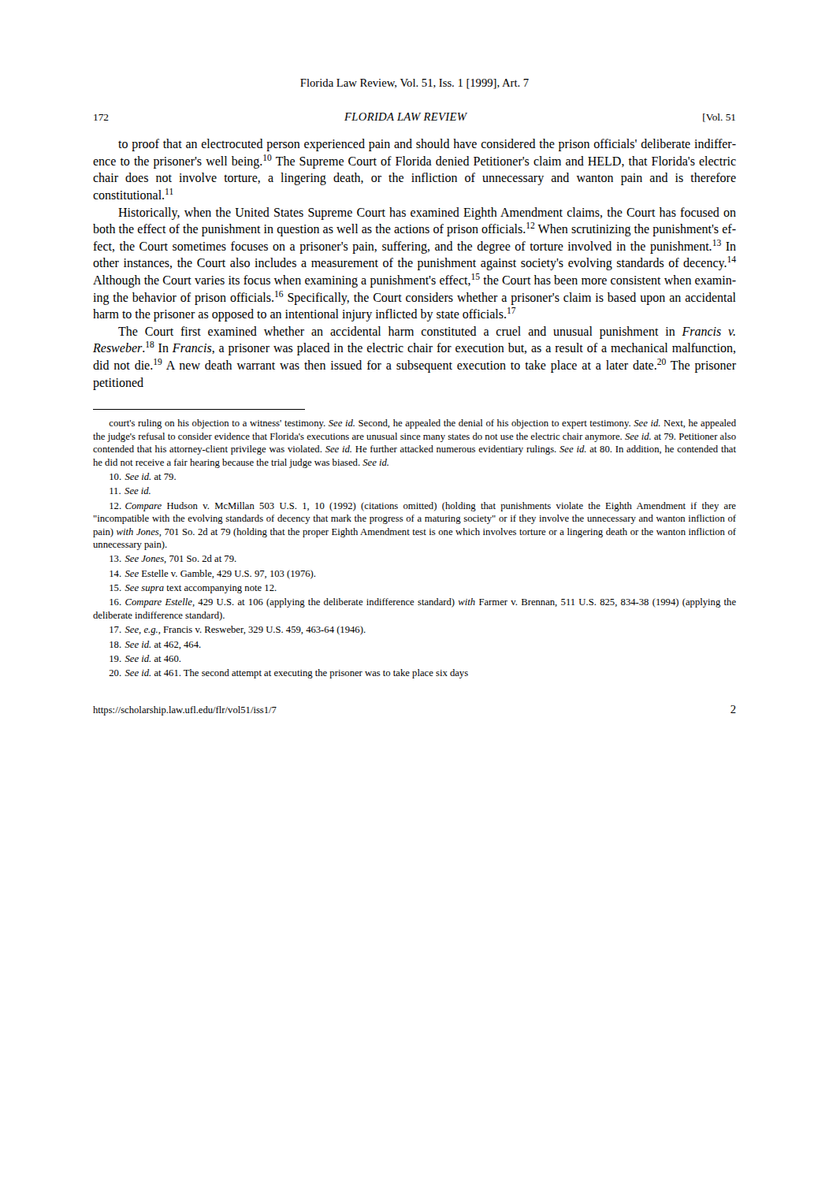Florida Law Review, Vol. 51, Iss. 1 [1999], Art. 7
172 FLORIDA LAW REVIEW [Vol. 51
to proof that an electrocuted person experienced pain and should have considered the prison officials' deliberate indifference to the prisoner's well being.10 The Supreme Court of Florida denied Petitioner's claim and HELD, that Florida's electric chair does not involve torture, a lingering death, or the infliction of unnecessary and wanton pain and is therefore constitutional.11
Historically, when the United States Supreme Court has examined Eighth Amendment claims, the Court has focused on both the effect of the punishment in question as well as the actions of prison officials.12 When scrutinizing the punishment's effect, the Court sometimes focuses on a prisoner's pain, suffering, and the degree of torture involved in the punishment.13 In other instances, the Court also includes a measurement of the punishment against society's evolving standards of decency.14 Although the Court varies its focus when examining a punishment's effect,15 the Court has been more consistent when examining the behavior of prison officials.16 Specifically, the Court considers whether a prisoner's claim is based upon an accidental harm to the prisoner as opposed to an intentional injury inflicted by state officials.17
The Court first examined whether an accidental harm constituted a cruel and unusual punishment in Francis v. Resweber.18 In Francis, a prisoner was placed in the electric chair for execution but, as a result of a mechanical malfunction, did not die.19 A new death warrant was then issued for a subsequent execution to take place at a later date.20 The prisoner petitioned
court's ruling on his objection to a witness' testimony. See id. Second, he appealed the denial of his objection to expert testimony. See id. Next, he appealed the judge's refusal to consider evidence that Florida's executions are unusual since many states do not use the electric chair anymore. See id. at 79. Petitioner also contended that his attorney-client privilege was violated. See id. He further attacked numerous evidentiary rulings. See id. at 80. In addition, he contended that he did not receive a fair hearing because the trial judge was biased. See id.
10. See id. at 79.
11. See id.
12. Compare Hudson v. McMillan 503 U.S. 1, 10 (1992) (citations omitted) (holding that punishments violate the Eighth Amendment if they are "incompatible with the evolving standards of decency that mark the progress of a maturing society" or if they involve the unnecessary and wanton infliction of pain) with Jones, 701 So. 2d at 79 (holding that the proper Eighth Amendment test is one which involves torture or a lingering death or the wanton infliction of unnecessary pain).
13. See Jones, 701 So. 2d at 79.
14. See Estelle v. Gamble, 429 U.S. 97, 103 (1976).
15. See supra text accompanying note 12.
16. Compare Estelle, 429 U.S. at 106 (applying the deliberate indifference standard) with Farmer v. Brennan, 511 U.S. 825, 834-38 (1994) (applying the deliberate indifference standard).
17. See, e.g., Francis v. Resweber, 329 U.S. 459, 463-64 (1946).
18. See id. at 462, 464.
19. See id. at 460.
20. See id. at 461. The second attempt at executing the prisoner was to take place six days
https://scholarship.law.ufl.edu/flr/vol51/iss1/7 2